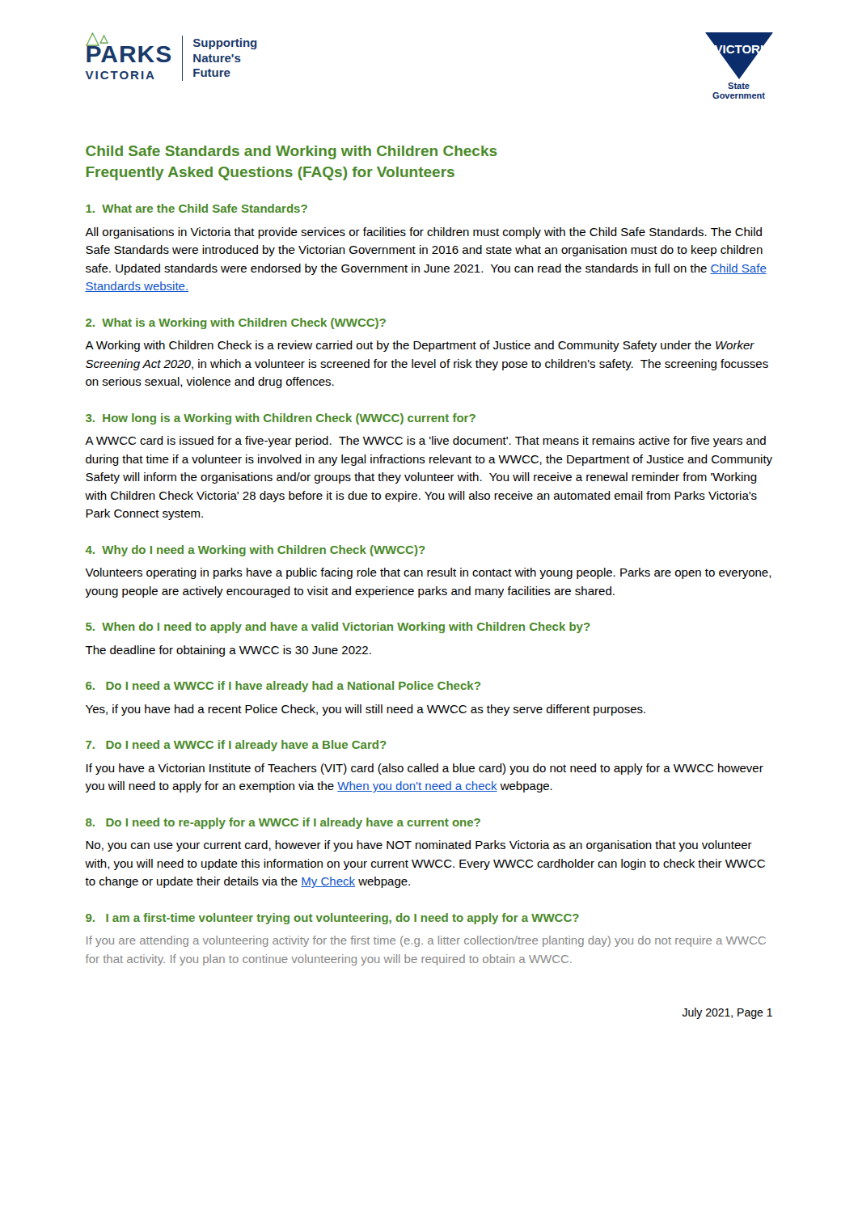△▵
PARKS
VICTORIA
Supporting
Nature's
Future
VICTORIA
State
Government
Child Safe Standards and Working with Children Checks
Frequently Asked Questions (FAQs) for Volunteers
1. What are the Child Safe Standards?
All organisations in Victoria that provide services or facilities for children must comply with the Child Safe Standards. The Child Safe Standards were introduced by the Victorian Government in 2016 and state what an organisation must do to keep children safe. Updated standards were endorsed by the Government in June 2021. You can read the standards in full on the Child Safe Standards website.
2. What is a Working with Children Check (WWCC)?
A Working with Children Check is a review carried out by the Department of Justice and Community Safety under the Worker Screening Act 2020, in which a volunteer is screened for the level of risk they pose to children's safety. The screening focusses on serious sexual, violence and drug offences.
3. How long is a Working with Children Check (WWCC) current for?
A WWCC card is issued for a five-year period. The WWCC is a 'live document'. That means it remains active for five years and during that time if a volunteer is involved in any legal infractions relevant to a WWCC, the Department of Justice and Community Safety will inform the organisations and/or groups that they volunteer with. You will receive a renewal reminder from 'Working with Children Check Victoria' 28 days before it is due to expire. You will also receive an automated email from Parks Victoria's Park Connect system.
4. Why do I need a Working with Children Check (WWCC)?
Volunteers operating in parks have a public facing role that can result in contact with young people. Parks are open to everyone, young people are actively encouraged to visit and experience parks and many facilities are shared.
5. When do I need to apply and have a valid Victorian Working with Children Check by?
The deadline for obtaining a WWCC is 30 June 2022.
6. Do I need a WWCC if I have already had a National Police Check?
Yes, if you have had a recent Police Check, you will still need a WWCC as they serve different purposes.
7. Do I need a WWCC if I already have a Blue Card?
If you have a Victorian Institute of Teachers (VIT) card (also called a blue card) you do not need to apply for a WWCC however you will need to apply for an exemption via the When you don't need a check webpage.
8. Do I need to re-apply for a WWCC if I already have a current one?
No, you can use your current card, however if you have NOT nominated Parks Victoria as an organisation that you volunteer with, you will need to update this information on your current WWCC. Every WWCC cardholder can login to check their WWCC to change or update their details via the My Check webpage.
9. I am a first-time volunteer trying out volunteering, do I need to apply for a WWCC?
If you are attending a volunteering activity for the first time (e.g. a litter collection/tree planting day) you do not require a WWCC for that activity. If you plan to continue volunteering you will be required to obtain a WWCC.
July 2021, Page 1